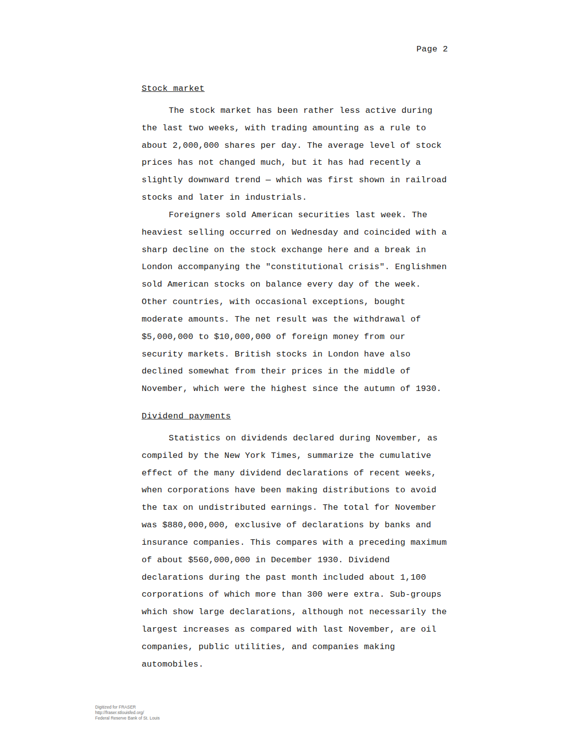Page 2
Stock market
The stock market has been rather less active during the last two weeks, with trading amounting as a rule to about 2,000,000 shares per day. The average level of stock prices has not changed much, but it has had recently a slightly downward trend — which was first shown in railroad stocks and later in industrials.
Foreigners sold American securities last week. The heaviest selling occurred on Wednesday and coincided with a sharp decline on the stock exchange here and a break in London accompanying the "constitutional crisis". Englishmen sold American stocks on balance every day of the week. Other countries, with occasional exceptions, bought moderate amounts. The net result was the withdrawal of $5,000,000 to $10,000,000 of foreign money from our security markets. British stocks in London have also declined somewhat from their prices in the middle of November, which were the highest since the autumn of 1930.
Dividend payments
Statistics on dividends declared during November, as compiled by the New York Times, summarize the cumulative effect of the many dividend declarations of recent weeks, when corporations have been making distributions to avoid the tax on undistributed earnings. The total for November was $880,000,000, exclusive of declarations by banks and insurance companies. This compares with a preceding maximum of about $560,000,000 in December 1930. Dividend declarations during the past month included about 1,100 corporations of which more than 300 were extra. Sub-groups which show large declarations, although not necessarily the largest increases as compared with last November, are oil companies, public utilities, and companies making automobiles.
Digitized for FRASER
http://fraser.stlouisfed.org/
Federal Reserve Bank of St. Louis